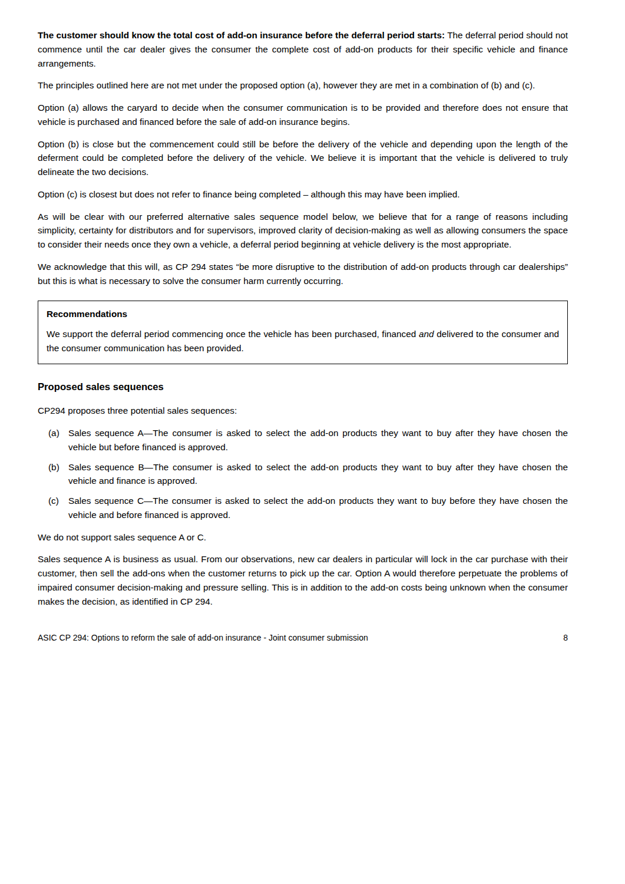The customer should know the total cost of add-on insurance before the deferral period starts: The deferral period should not commence until the car dealer gives the consumer the complete cost of add-on products for their specific vehicle and finance arrangements.
The principles outlined here are not met under the proposed option (a), however they are met in a combination of (b) and (c).
Option (a) allows the caryard to decide when the consumer communication is to be provided and therefore does not ensure that vehicle is purchased and financed before the sale of add-on insurance begins.
Option (b) is close but the commencement could still be before the delivery of the vehicle and depending upon the length of the deferment could be completed before the delivery of the vehicle. We believe it is important that the vehicle is delivered to truly delineate the two decisions.
Option (c) is closest but does not refer to finance being completed – although this may have been implied.
As will be clear with our preferred alternative sales sequence model below, we believe that for a range of reasons including simplicity, certainty for distributors and for supervisors, improved clarity of decision-making as well as allowing consumers the space to consider their needs once they own a vehicle, a deferral period beginning at vehicle delivery is the most appropriate.
We acknowledge that this will, as CP 294 states “be more disruptive to the distribution of add-on products through car dealerships” but this is what is necessary to solve the consumer harm currently occurring.
Recommendations
We support the deferral period commencing once the vehicle has been purchased, financed and delivered to the consumer and the consumer communication has been provided.
Proposed sales sequences
CP294 proposes three potential sales sequences:
(a) Sales sequence A—The consumer is asked to select the add-on products they want to buy after they have chosen the vehicle but before financed is approved.
(b) Sales sequence B—The consumer is asked to select the add-on products they want to buy after they have chosen the vehicle and finance is approved.
(c) Sales sequence C—The consumer is asked to select the add-on products they want to buy before they have chosen the vehicle and before financed is approved.
We do not support sales sequence A or C.
Sales sequence A is business as usual. From our observations, new car dealers in particular will lock in the car purchase with their customer, then sell the add-ons when the customer returns to pick up the car. Option A would therefore perpetuate the problems of impaired consumer decision-making and pressure selling. This is in addition to the add-on costs being unknown when the consumer makes the decision, as identified in CP 294.
ASIC CP 294: Options to reform the sale of add-on insurance - Joint consumer submission
8